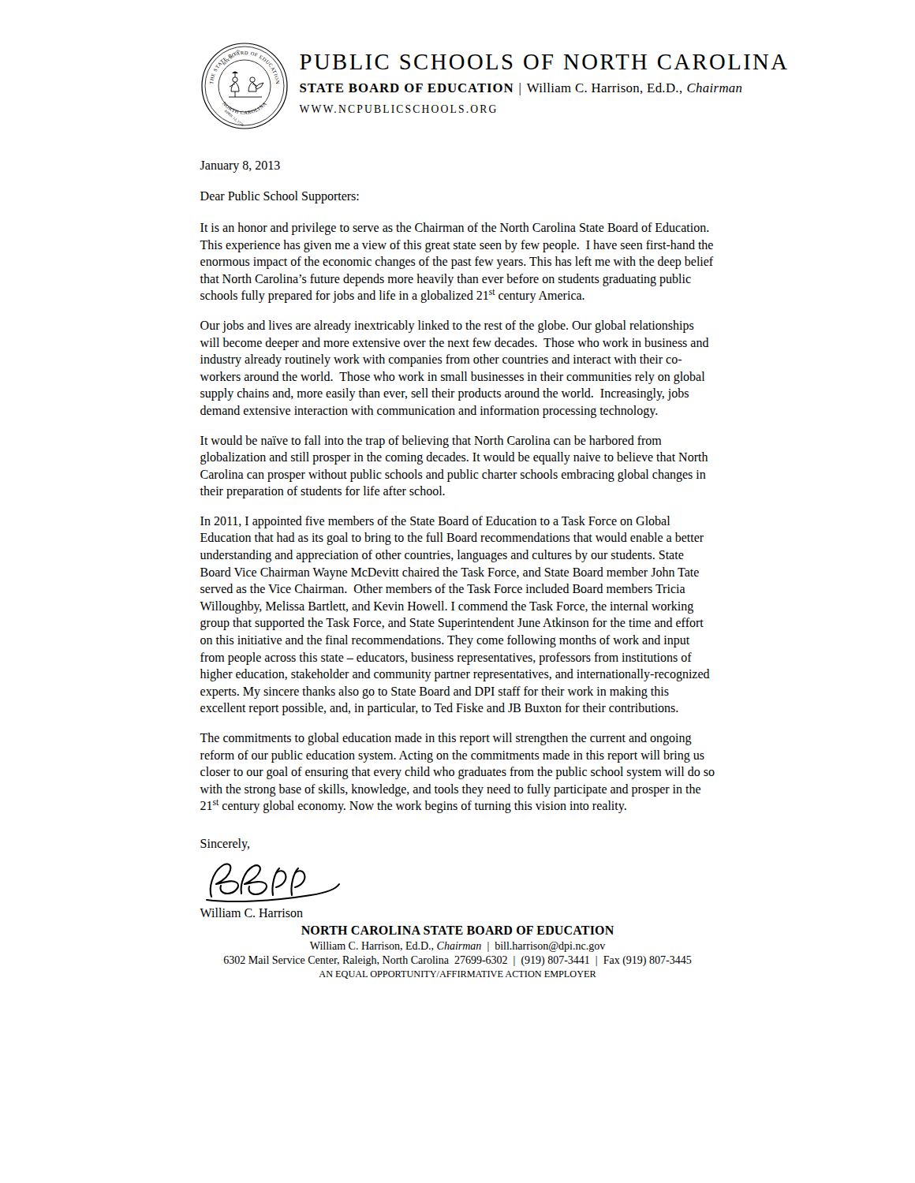THE STATE BOARD OF EDUCATION NORTH CAROLINA MAY 20, 1775 APRIL 12, 1776
PUBLIC SCHOOLS OF NORTH CAROLINA
STATE BOARD OF EDUCATION|William C. Harrison, Ed.D., Chairman
WWW.NCPUBLICSCHOOLS.ORG
January 8, 2013
Dear Public School Supporters:
It is an honor and privilege to serve as the Chairman of the North Carolina State Board of Education. This experience has given me a view of this great state seen by few people. I have seen first-hand the enormous impact of the economic changes of the past few years. This has left me with the deep belief that North Carolina’s future depends more heavily than ever before on students graduating public schools fully prepared for jobs and life in a globalized 21st century America.
Our jobs and lives are already inextricably linked to the rest of the globe. Our global relationships will become deeper and more extensive over the next few decades. Those who work in business and industry already routinely work with companies from other countries and interact with their co-workers around the world. Those who work in small businesses in their communities rely on global supply chains and, more easily than ever, sell their products around the world. Increasingly, jobs demand extensive interaction with communication and information processing technology.
It would be naïve to fall into the trap of believing that North Carolina can be harbored from globalization and still prosper in the coming decades. It would be equally naive to believe that North Carolina can prosper without public schools and public charter schools embracing global changes in their preparation of students for life after school.
In 2011, I appointed five members of the State Board of Education to a Task Force on Global Education that had as its goal to bring to the full Board recommendations that would enable a better understanding and appreciation of other countries, languages and cultures by our students. State Board Vice Chairman Wayne McDevitt chaired the Task Force, and State Board member John Tate served as the Vice Chairman. Other members of the Task Force included Board members Tricia Willoughby, Melissa Bartlett, and Kevin Howell. I commend the Task Force, the internal working group that supported the Task Force, and State Superintendent June Atkinson for the time and effort on this initiative and the final recommendations. They come following months of work and input from people across this state – educators, business representatives, professors from institutions of higher education, stakeholder and community partner representatives, and internationally-recognized experts. My sincere thanks also go to State Board and DPI staff for their work in making this excellent report possible, and, in particular, to Ted Fiske and JB Buxton for their contributions.
The commitments to global education made in this report will strengthen the current and ongoing reform of our public education system. Acting on the commitments made in this report will bring us closer to our goal of ensuring that every child who graduates from the public school system will do so with the strong base of skills, knowledge, and tools they need to fully participate and prosper in the 21st century global economy. Now the work begins of turning this vision into reality.
Sincerely,
William C. Harrison
NORTH CAROLINA STATE BOARD OF EDUCATION
William C. Harrison, Ed.D., Chairman | bill.harrison@dpi.nc.gov
6302 Mail Service Center, Raleigh, North Carolina 27699-6302 | (919) 807-3441 | Fax (919) 807-3445
AN EQUAL OPPORTUNITY/AFFIRMATIVE ACTION EMPLOYER